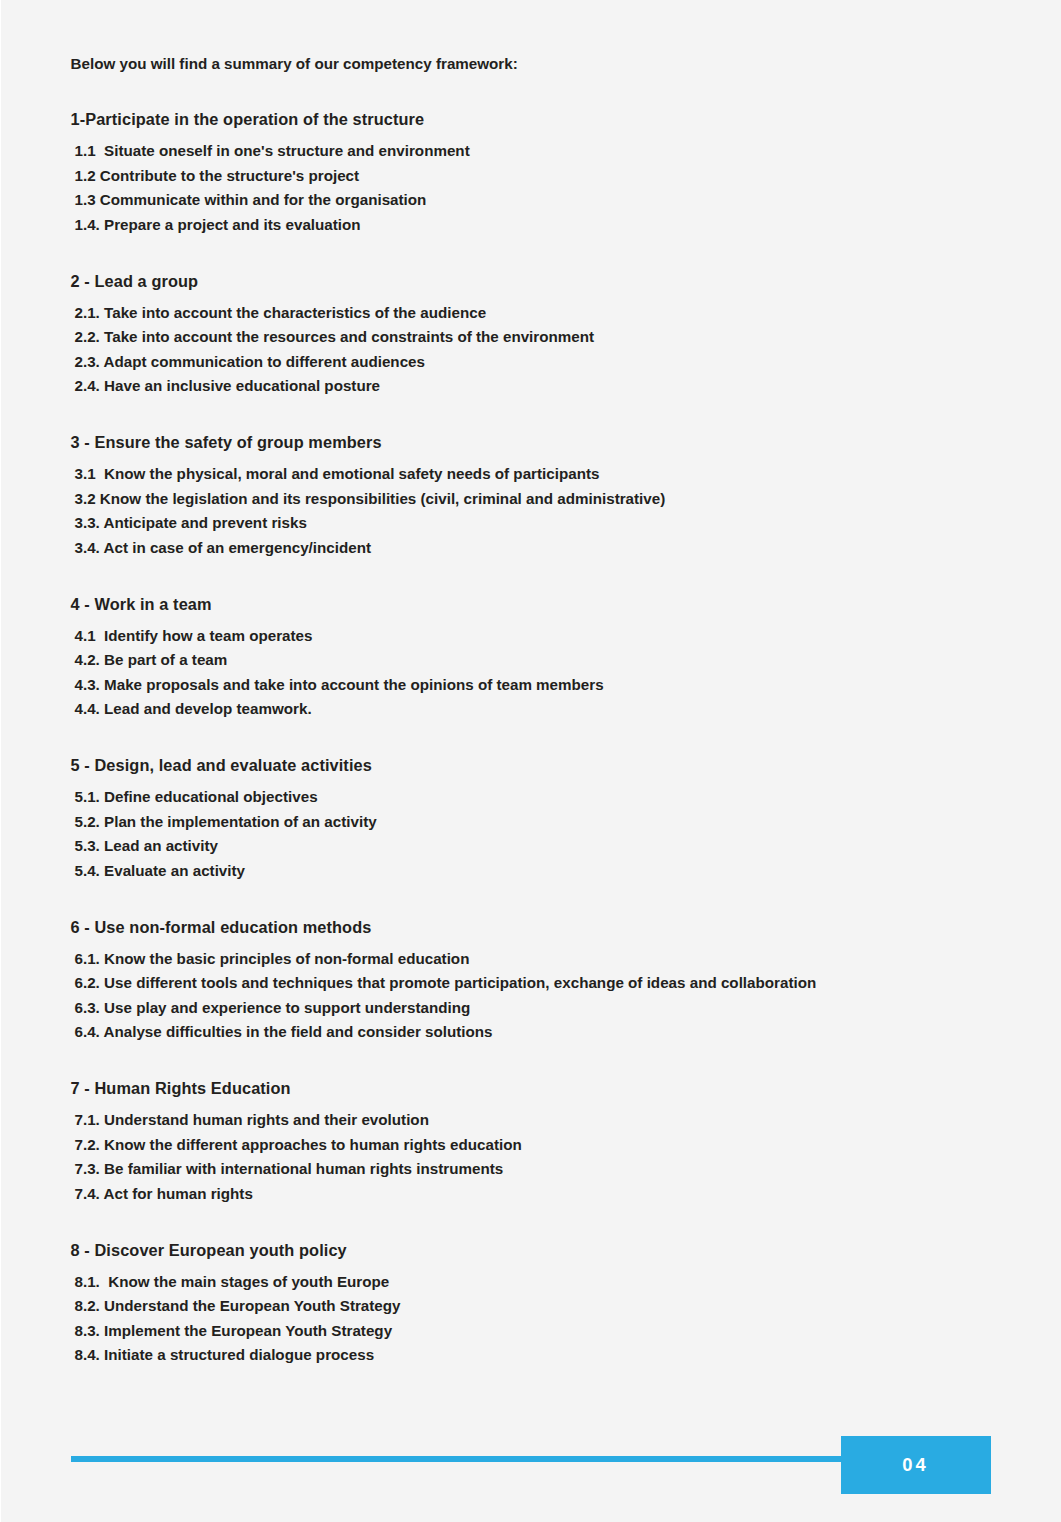Below you will find a summary of our competency framework:
1-Participate in the operation of the structure
1.1 Situate oneself in one's structure and environment
1.2 Contribute to the structure's project
1.3 Communicate within and for the organisation
1.4. Prepare a project and its evaluation
2 - Lead a group
2.1. Take into account the characteristics of the audience
2.2. Take into account the resources and constraints of the environment
2.3. Adapt communication to different audiences
2.4. Have an inclusive educational posture
3 - Ensure the safety of group members
3.1 Know the physical, moral and emotional safety needs of participants
3.2 Know the legislation and its responsibilities (civil, criminal and administrative)
3.3. Anticipate and prevent risks
3.4. Act in case of an emergency/incident
4 - Work in a team
4.1 Identify how a team operates
4.2. Be part of a team
4.3. Make proposals and take into account the opinions of team members
4.4. Lead and develop teamwork.
5 - Design, lead and evaluate activities
5.1. Define educational objectives
5.2. Plan the implementation of an activity
5.3. Lead an activity
5.4. Evaluate an activity
6 - Use non-formal education methods
6.1. Know the basic principles of non-formal education
6.2. Use different tools and techniques that promote participation, exchange of ideas and collaboration
6.3. Use play and experience to support understanding
6.4. Analyse difficulties in the field and consider solutions
7 - Human Rights Education
7.1. Understand human rights and their evolution
7.2. Know the different approaches to human rights education
7.3. Be familiar with international human rights instruments
7.4. Act for human rights
8 - Discover European youth policy
8.1. Know the main stages of youth Europe
8.2. Understand the European Youth Strategy
8.3. Implement the European Youth Strategy
8.4. Initiate a structured dialogue process
04